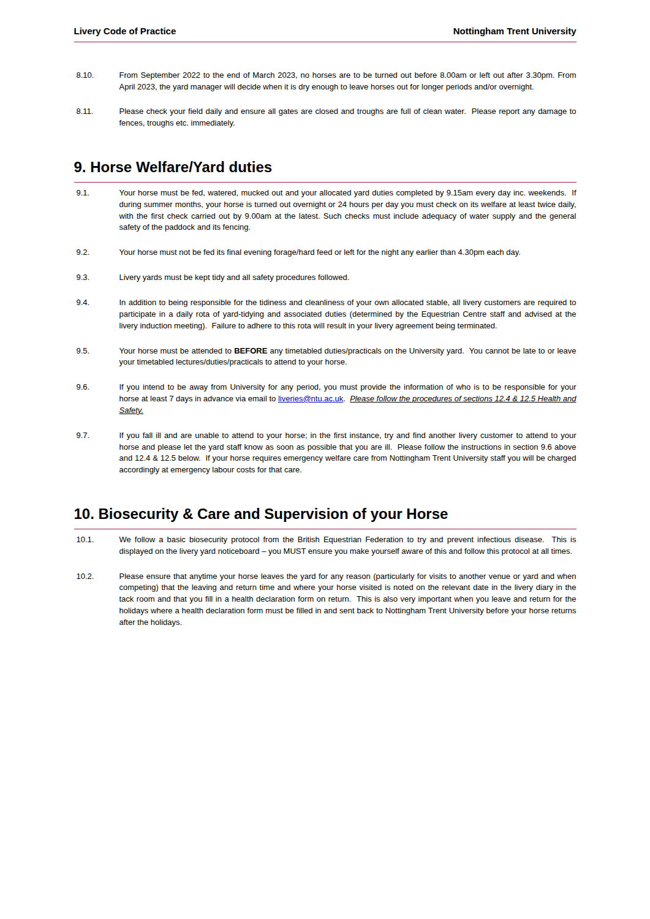Livery Code of Practice
Nottingham Trent University
8.10.
From September 2022 to the end of March 2023, no horses are to be turned out before 8.00am or left out after 3.30pm. From April 2023, the yard manager will decide when it is dry enough to leave horses out for longer periods and/or overnight.
8.11.
Please check your field daily and ensure all gates are closed and troughs are full of clean water. Please report any damage to fences, troughs etc. immediately.
9. Horse Welfare/Yard duties
9.1.
Your horse must be fed, watered, mucked out and your allocated yard duties completed by 9.15am every day inc. weekends. If during summer months, your horse is turned out overnight or 24 hours per day you must check on its welfare at least twice daily, with the first check carried out by 9.00am at the latest. Such checks must include adequacy of water supply and the general safety of the paddock and its fencing.
9.2.
Your horse must not be fed its final evening forage/hard feed or left for the night any earlier than 4.30pm each day.
9.3.
Livery yards must be kept tidy and all safety procedures followed.
9.4.
In addition to being responsible for the tidiness and cleanliness of your own allocated stable, all livery customers are required to participate in a daily rota of yard-tidying and associated duties (determined by the Equestrian Centre staff and advised at the livery induction meeting). Failure to adhere to this rota will result in your livery agreement being terminated.
9.5.
Your horse must be attended to BEFORE any timetabled duties/practicals on the University yard. You cannot be late to or leave your timetabled lectures/duties/practicals to attend to your horse.
9.6.
If you intend to be away from University for any period, you must provide the information of who is to be responsible for your horse at least 7 days in advance via email to liveries@ntu.ac.uk. Please follow the procedures of sections 12.4 & 12.5 Health and Safety.
9.7.
If you fall ill and are unable to attend to your horse; in the first instance, try and find another livery customer to attend to your horse and please let the yard staff know as soon as possible that you are ill. Please follow the instructions in section 9.6 above and 12.4 & 12.5 below. If your horse requires emergency welfare care from Nottingham Trent University staff you will be charged accordingly at emergency labour costs for that care.
10. Biosecurity & Care and Supervision of your Horse
10.1.
We follow a basic biosecurity protocol from the British Equestrian Federation to try and prevent infectious disease. This is displayed on the livery yard noticeboard – you MUST ensure you make yourself aware of this and follow this protocol at all times.
10.2.
Please ensure that anytime your horse leaves the yard for any reason (particularly for visits to another venue or yard and when competing) that the leaving and return time and where your horse visited is noted on the relevant date in the livery diary in the tack room and that you fill in a health declaration form on return. This is also very important when you leave and return for the holidays where a health declaration form must be filled in and sent back to Nottingham Trent University before your horse returns after the holidays.